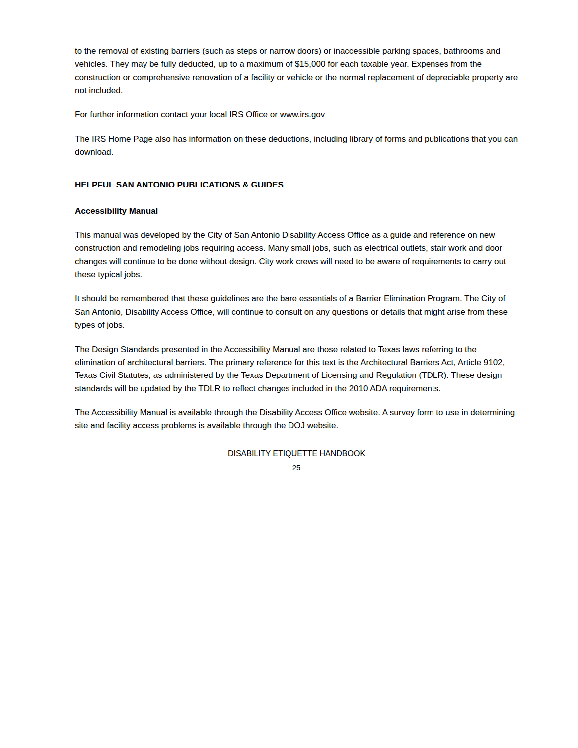to the removal of existing barriers (such as steps or narrow doors) or inaccessible parking spaces, bathrooms and vehicles. They may be fully deducted, up to a maximum of $15,000 for each taxable year. Expenses from the construction or comprehensive renovation of a facility or vehicle or the normal replacement of depreciable property are not included.
For further information contact your local IRS Office or www.irs.gov
The IRS Home Page also has information on these deductions, including library of forms and publications that you can download.
HELPFUL SAN ANTONIO PUBLICATIONS & GUIDES
Accessibility Manual
This manual was developed by the City of San Antonio Disability Access Office as a guide and reference on new construction and remodeling jobs requiring access. Many small jobs, such as electrical outlets, stair work and door changes will continue to be done without design. City work crews will need to be aware of requirements to carry out these typical jobs.
It should be remembered that these guidelines are the bare essentials of a Barrier Elimination Program. The City of San Antonio, Disability Access Office, will continue to consult on any questions or details that might arise from these types of jobs.
The Design Standards presented in the Accessibility Manual are those related to Texas laws referring to the elimination of architectural barriers. The primary reference for this text is the Architectural Barriers Act, Article 9102, Texas Civil Statutes, as administered by the Texas Department of Licensing and Regulation (TDLR). These design standards will be updated by the TDLR to reflect changes included in the 2010 ADA requirements.
The Accessibility Manual is available through the Disability Access Office website. A survey form to use in determining site and facility access problems is available through the DOJ website.
DISABILITY ETIQUETTE HANDBOOK
25